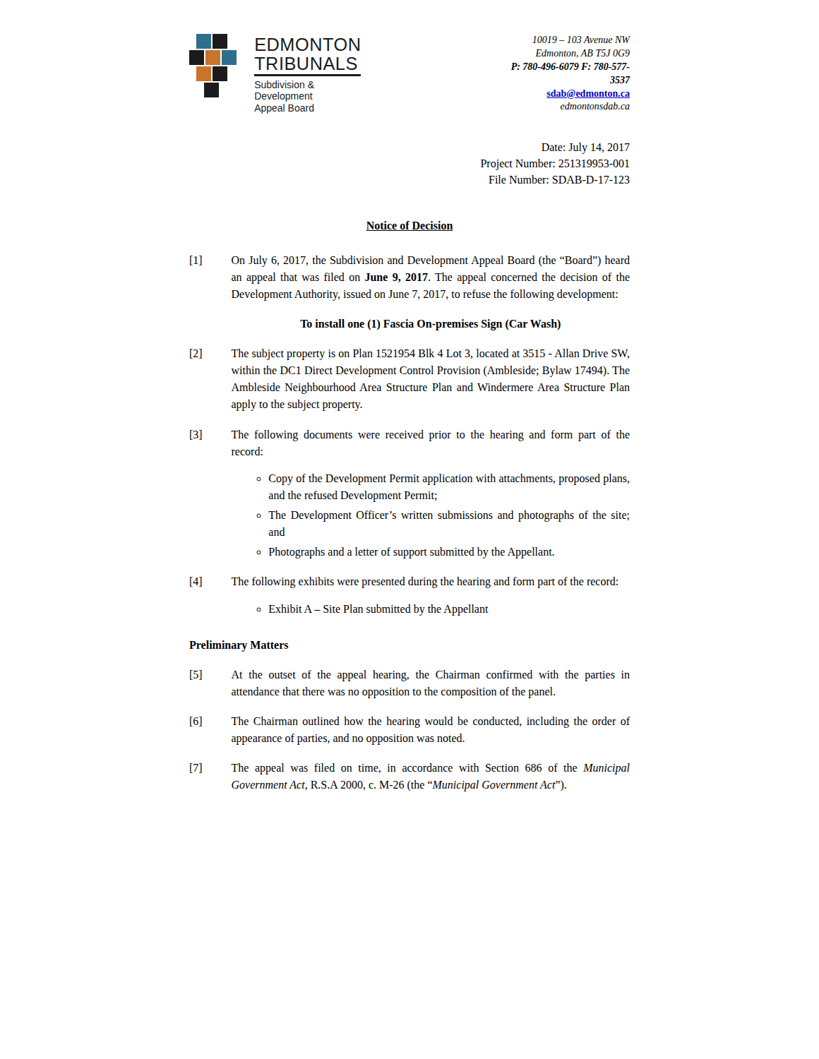EDMONTON TRIBUNALS Subdivision &
Development
Appeal Board
10019 – 103 Avenue NW
Edmonton, AB T5J 0G9
P: 780-496-6079 F: 780-577-
3537
sdab@edmonton.ca
edmontonsdab.ca
Date: July 14, 2017
Project Number: 251319953-001
File Number: SDAB-D-17-123
Notice of Decision
[1] On July 6, 2017, the Subdivision and Development Appeal Board (the “Board”) heard an appeal that was filed on June 9, 2017. The appeal concerned the decision of the Development Authority, issued on June 7, 2017, to refuse the following development:
To install one (1) Fascia On-premises Sign (Car Wash)
[2] The subject property is on Plan 1521954 Blk 4 Lot 3, located at 3515 - Allan Drive SW, within the DC1 Direct Development Control Provision (Ambleside; Bylaw 17494). The Ambleside Neighbourhood Area Structure Plan and Windermere Area Structure Plan apply to the subject property.
[3] The following documents were received prior to the hearing and form part of the record:
Copy of the Development Permit application with attachments, proposed plans, and the refused Development Permit;
The Development Officer’s written submissions and photographs of the site; and
Photographs and a letter of support submitted by the Appellant.
[4] The following exhibits were presented during the hearing and form part of the record:
Exhibit A – Site Plan submitted by the Appellant
Preliminary Matters
[5] At the outset of the appeal hearing, the Chairman confirmed with the parties in attendance that there was no opposition to the composition of the panel.
[6] The Chairman outlined how the hearing would be conducted, including the order of appearance of parties, and no opposition was noted.
[7] The appeal was filed on time, in accordance with Section 686 of the Municipal Government Act, R.S.A 2000, c. M-26 (the “Municipal Government Act”).